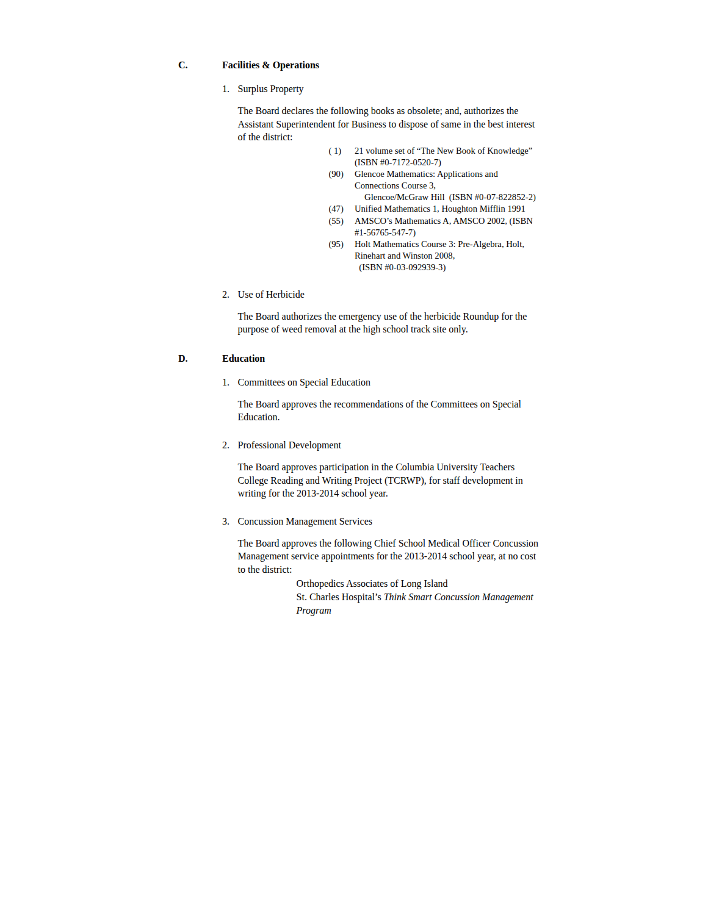C. Facilities & Operations
1. Surplus Property
The Board declares the following books as obsolete; and, authorizes the Assistant Superintendent for Business to dispose of same in the best interest of the district:
( 1) 21 volume set of “The New Book of Knowledge” (ISBN #0-7172-0520-7)
(90) Glencoe Mathematics: Applications and Connections Course 3,
Glencoe/McGraw Hill (ISBN #0-07-822852-2)
(47) Unified Mathematics 1, Houghton Mifflin 1991
(55) AMSCO’s Mathematics A, AMSCO 2002, (ISBN #1-56765-547-7)
(95) Holt Mathematics Course 3: Pre-Algebra, Holt, Rinehart and Winston 2008,
(ISBN #0-03-092939-3)
2. Use of Herbicide
The Board authorizes the emergency use of the herbicide Roundup for the purpose of weed removal at the high school track site only.
D. Education
1. Committees on Special Education
The Board approves the recommendations of the Committees on Special Education.
2. Professional Development
The Board approves participation in the Columbia University Teachers College Reading and Writing Project (TCRWP), for staff development in writing for the 2013-2014 school year.
3. Concussion Management Services
The Board approves the following Chief School Medical Officer Concussion Management service appointments for the 2013-2014 school year, at no cost to the district:
Orthopedics Associates of Long Island
St. Charles Hospital’s Think Smart Concussion Management Program